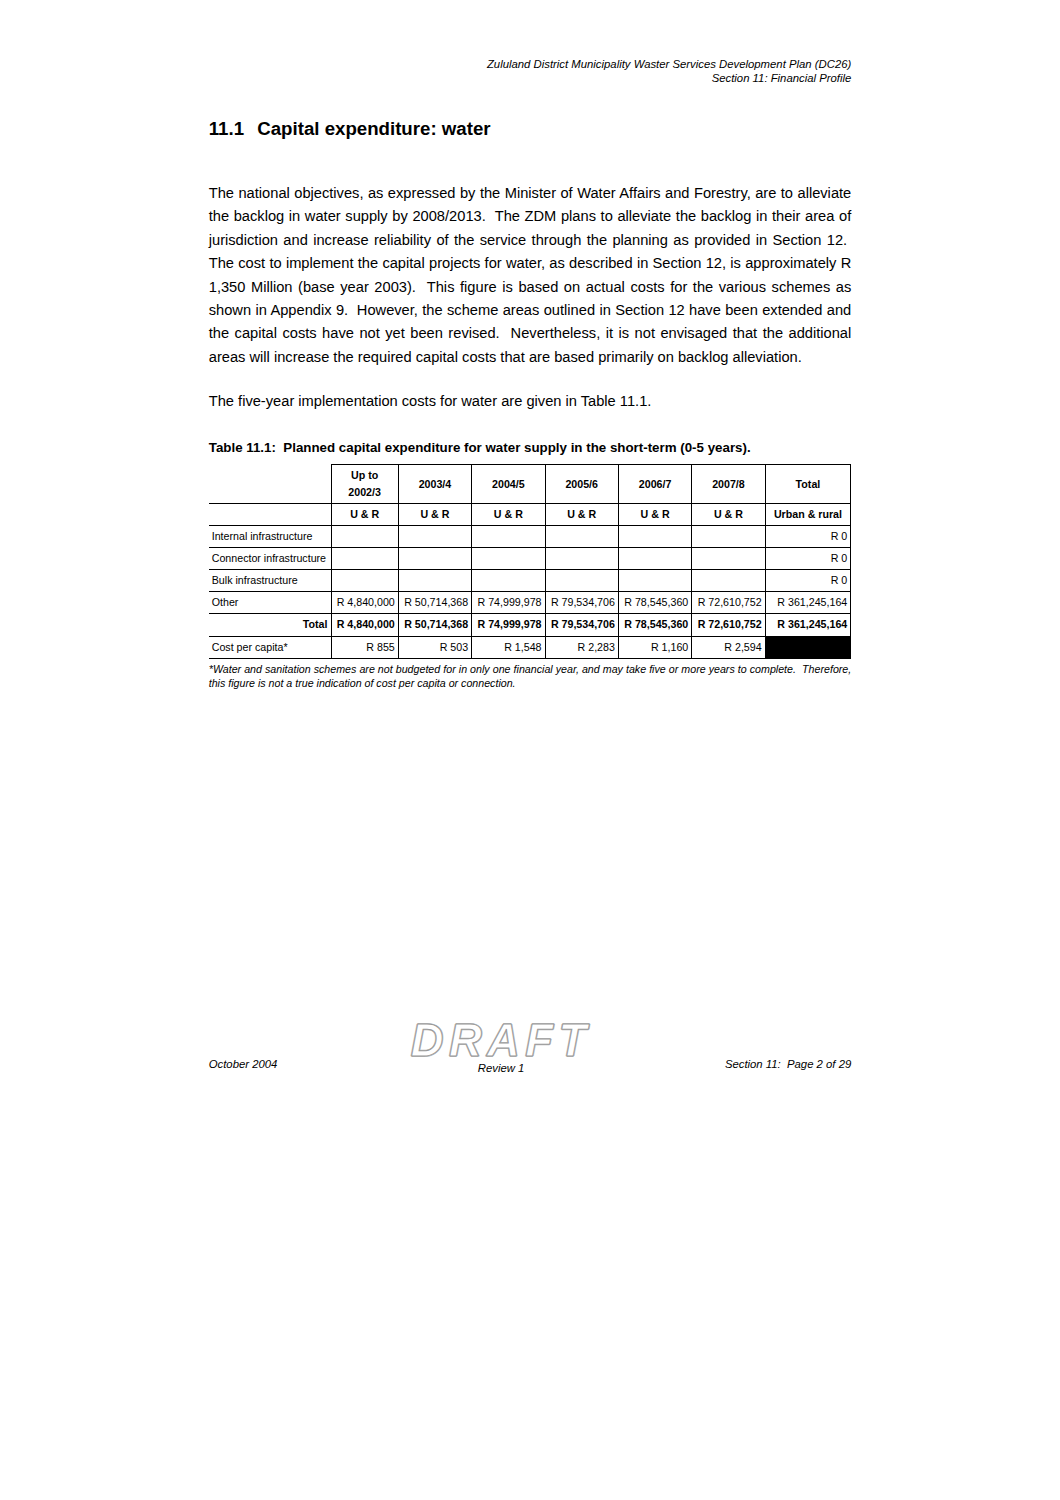Zululand District Municipality Waster Services Development Plan (DC26)
Section 11: Financial Profile
11.1 Capital expenditure: water
The national objectives, as expressed by the Minister of Water Affairs and Forestry, are to alleviate the backlog in water supply by 2008/2013. The ZDM plans to alleviate the backlog in their area of jurisdiction and increase reliability of the service through the planning as provided in Section 12. The cost to implement the capital projects for water, as described in Section 12, is approximately R 1,350 Million (base year 2003). This figure is based on actual costs for the various schemes as shown in Appendix 9. However, the scheme areas outlined in Section 12 have been extended and the capital costs have not yet been revised. Nevertheless, it is not envisaged that the additional areas will increase the required capital costs that are based primarily on backlog alleviation.
The five-year implementation costs for water are given in Table 11.1.
Table 11.1: Planned capital expenditure for water supply in the short-term (0-5 years).
| | Up to 2002/3 | 2003/4 | 2004/5 | 2005/6 | 2006/7 | 2007/8 | Total |
| --- | --- | --- | --- | --- | --- | --- | --- |
| | U & R | U & R | U & R | U & R | U & R | U & R | Urban & rural |
| Internal infrastructure | | | | | | | R 0 |
| Connector infrastructure | | | | | | | R 0 |
| Bulk infrastructure | | | | | | | R 0 |
| Other | R 4,840,000 | R 50,714,368 | R 74,999,978 | R 79,534,706 | R 78,545,360 | R 72,610,752 | R 361,245,164 |
| Total | R 4,840,000 | R 50,714,368 | R 74,999,978 | R 79,534,706 | R 78,545,360 | R 72,610,752 | R 361,245,164 |
| Cost per capita* | R 855 | R 503 | R 1,548 | R 2,283 | R 1,160 | R 2,594 | |
*Water and sanitation schemes are not budgeted for in only one financial year, and may take five or more years to complete. Therefore, this figure is not a true indication of cost per capita or connection.
October 2004
DRAFT
Review 1
Section 11: Page 2 of 29